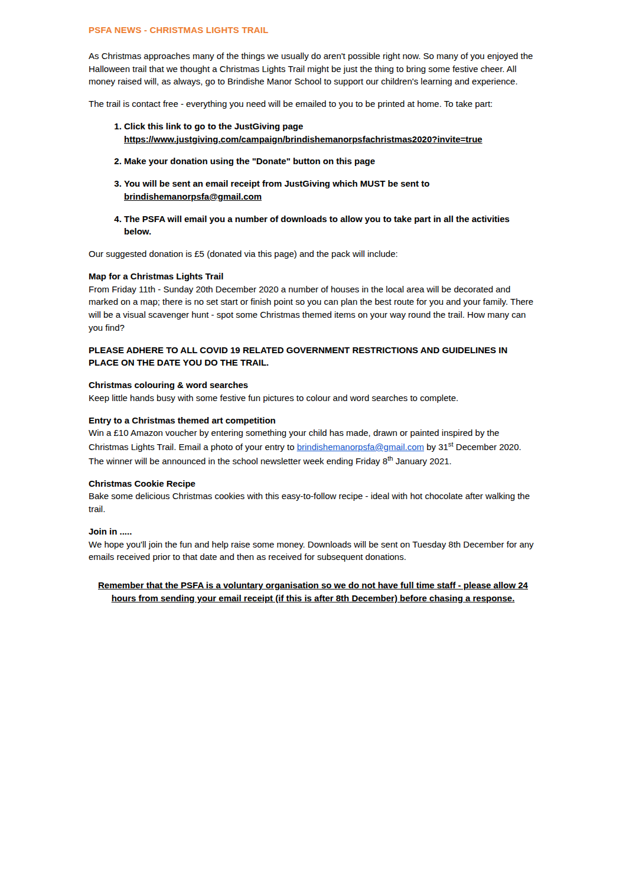PSFA NEWS - CHRISTMAS LIGHTS TRAIL
As Christmas approaches many of the things we usually do aren't possible right now. So many of you enjoyed the Halloween trail that we thought a Christmas Lights Trail might be just the thing to bring some festive cheer. All money raised will, as always, go to Brindishe Manor School to support our children's learning and experience.
The trail is contact free - everything you need will be emailed to you to be printed at home. To take part:
Click this link to go to the JustGiving page
https://www.justgiving.com/campaign/brindishemanorpsfachristmas2020?invite=true
Make your donation using the "Donate" button on this page
You will be sent an email receipt from JustGiving which MUST be sent to brindishemanorpsfa@gmail.com
The PSFA will email you a number of downloads to allow you to take part in all the activities below.
Our suggested donation is £5 (donated via this page) and the pack will include:
Map for a Christmas Lights Trail
From Friday 11th - Sunday 20th December 2020 a number of houses in the local area will be decorated and marked on a map; there is no set start or finish point so you can plan the best route for you and your family. There will be a visual scavenger hunt - spot some Christmas themed items on your way round the trail. How many can you find?
PLEASE ADHERE TO ALL COVID 19 RELATED GOVERNMENT RESTRICTIONS AND GUIDELINES IN PLACE ON THE DATE YOU DO THE TRAIL.
Christmas colouring & word searches
Keep little hands busy with some festive fun pictures to colour and word searches to complete.
Entry to a Christmas themed art competition
Win a £10 Amazon voucher by entering something your child has made, drawn or painted inspired by the Christmas Lights Trail. Email a photo of your entry to brindishemanorpsfa@gmail.com by 31st December 2020. The winner will be announced in the school newsletter week ending Friday 8th January 2021.
Christmas Cookie Recipe
Bake some delicious Christmas cookies with this easy-to-follow recipe - ideal with hot chocolate after walking the trail.
Join in .....
We hope you'll join the fun and help raise some money. Downloads will be sent on Tuesday 8th December for any emails received prior to that date and then as received for subsequent donations.
Remember that the PSFA is a voluntary organisation so we do not have full time staff - please allow 24 hours from sending your email receipt (if this is after 8th December) before chasing a response.